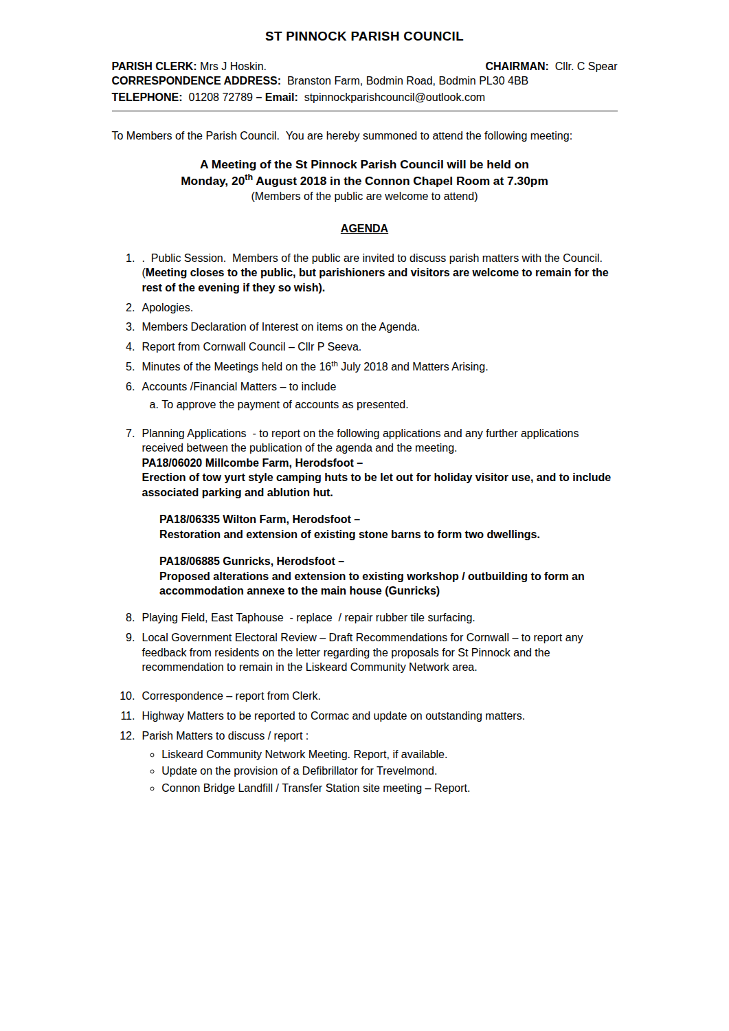ST PINNOCK PARISH COUNCIL
PARISH CLERK: Mrs J Hoskin. CHAIRMAN: Cllr. C Spear
CORRESPONDENCE ADDRESS: Branston Farm, Bodmin Road, Bodmin PL30 4BB
TELEPHONE: 01208 72789 – Email: stpinnockparishcouncil@outlook.com
To Members of the Parish Council. You are hereby summoned to attend the following meeting:
A Meeting of the St Pinnock Parish Council will be held on
Monday, 20th August 2018 in the Connon Chapel Room at 7.30pm
(Members of the public are welcome to attend)
AGENDA
. Public Session. Members of the public are invited to discuss parish matters with the Council. (Meeting closes to the public, but parishioners and visitors are welcome to remain for the rest of the evening if they so wish).
Apologies.
Members Declaration of Interest on items on the Agenda.
Report from Cornwall Council – Cllr P Seeva.
Minutes of the Meetings held on the 16th July 2018 and Matters Arising.
Accounts /Financial Matters – to include
To approve the payment of accounts as presented.
Planning Applications - to report on the following applications and any further applications received between the publication of the agenda and the meeting.
PA18/06020 Millcombe Farm, Herodsfoot –
Erection of tow yurt style camping huts to be let out for holiday visitor use, and to include associated parking and ablution hut.
PA18/06335 Wilton Farm, Herodsfoot –
Restoration and extension of existing stone barns to form two dwellings.
PA18/06885 Gunricks, Herodsfoot –
Proposed alterations and extension to existing workshop / outbuilding to form an accommodation annexe to the main house (Gunricks)
Playing Field, East Taphouse - replace / repair rubber tile surfacing.
Local Government Electoral Review – Draft Recommendations for Cornwall – to report any feedback from residents on the letter regarding the proposals for St Pinnock and the recommendation to remain in the Liskeard Community Network area.
Correspondence – report from Clerk.
Highway Matters to be reported to Cormac and update on outstanding matters.
Parish Matters to discuss / report :
Liskeard Community Network Meeting. Report, if available.
Update on the provision of a Defibrillator for Trevelmond.
Connon Bridge Landfill / Transfer Station site meeting – Report.